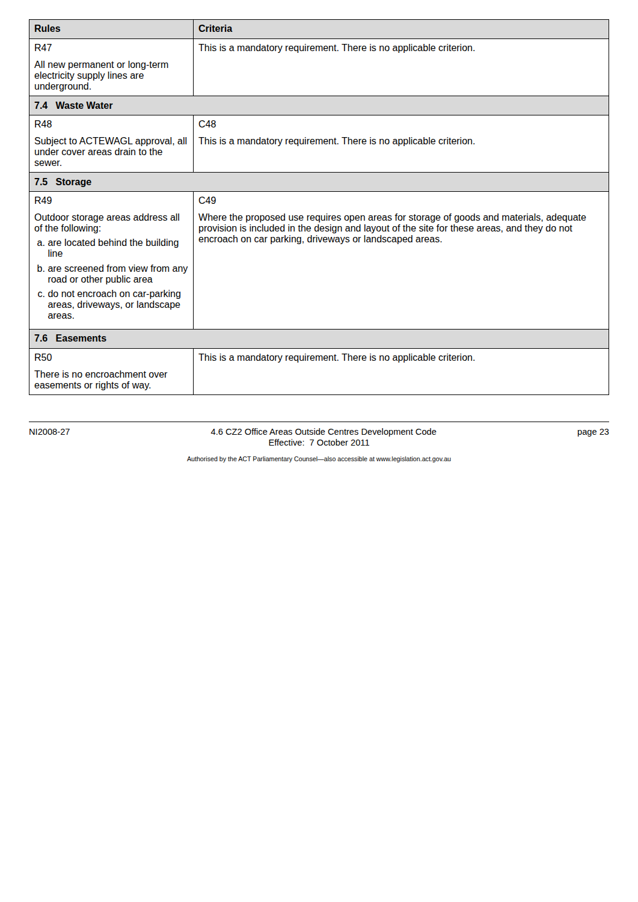| Rules | Criteria |
| --- | --- |
| R47 All new permanent or long-term electricity supply lines are underground. | This is a mandatory requirement. There is no applicable criterion. |
| 7.4 Waste Water |
| R48 Subject to ACTEWAGL approval, all under cover areas drain to the sewer. | C48 This is a mandatory requirement. There is no applicable criterion. |
| 7.5 Storage |
| R49 Outdoor storage areas address all of the following: are located behind the building line are screened from view from any road or other public area do not encroach on car-parking areas, driveways, or landscape areas. | C49 Where the proposed use requires open areas for storage of goods and materials, adequate provision is included in the design and layout of the site for these areas, and they do not encroach on car parking, driveways or landscaped areas. |
| 7.6 Easements |
| R50 There is no encroachment over easements or rights of way. | This is a mandatory requirement. There is no applicable criterion. |
NI2008-27 4.6 CZ2 Office Areas Outside Centres Development Code page 23
Effective: 7 October 2011
Authorised by the ACT Parliamentary Counsel—also accessible at www.legislation.act.gov.au